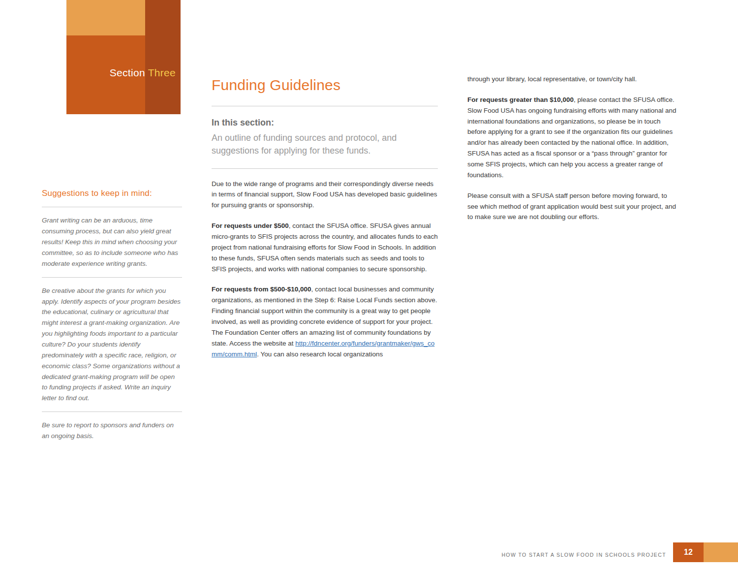Section Three
Suggestions to keep in mind:
Grant writing can be an arduous, time consuming process, but can also yield great results! Keep this in mind when choosing your committee, so as to include someone who has moderate experience writing grants.
Be creative about the grants for which you apply. Identify aspects of your program besides the educational, culinary or agricultural that might interest a grant-making organization. Are you highlighting foods important to a particular culture? Do your students identify predominately with a specific race, religion, or economic class? Some organizations without a dedicated grant-making program will be open to funding projects if asked. Write an inquiry letter to find out.
Be sure to report to sponsors and funders on an ongoing basis.
Funding Guidelines
In this section:
An outline of funding sources and protocol, and suggestions for applying for these funds.
Due to the wide range of programs and their correspondingly diverse needs in terms of financial support, Slow Food USA has developed basic guidelines for pursuing grants or sponsorship.
For requests under $500, contact the SFUSA office. SFUSA gives annual micro-grants to SFIS projects across the country, and allocates funds to each project from national fundraising efforts for Slow Food in Schools. In addition to these funds, SFUSA often sends materials such as seeds and tools to SFIS projects, and works with national companies to secure sponsorship.
For requests from $500-$10,000, contact local businesses and community organizations, as mentioned in the Step 6: Raise Local Funds section above. Finding financial support within the community is a great way to get people involved, as well as providing concrete evidence of support for your project. The Foundation Center offers an amazing list of community foundations by state. Access the website at http://fdncenter.org/funders/grantmaker/gws_comm/comm.html. You can also research local organizations
through your library, local representative, or town/city hall.
For requests greater than $10,000, please contact the SFUSA office. Slow Food USA has ongoing fundraising efforts with many national and international foundations and organizations, so please be in touch before applying for a grant to see if the organization fits our guidelines and/or has already been contacted by the national office. In addition, SFUSA has acted as a fiscal sponsor or a “pass through” grantor for some SFIS projects, which can help you access a greater range of foundations.
Please consult with a SFUSA staff person before moving forward, to see which method of grant application would best suit your project, and to make sure we are not doubling our efforts.
How to start a Slow Food in Schools project
12